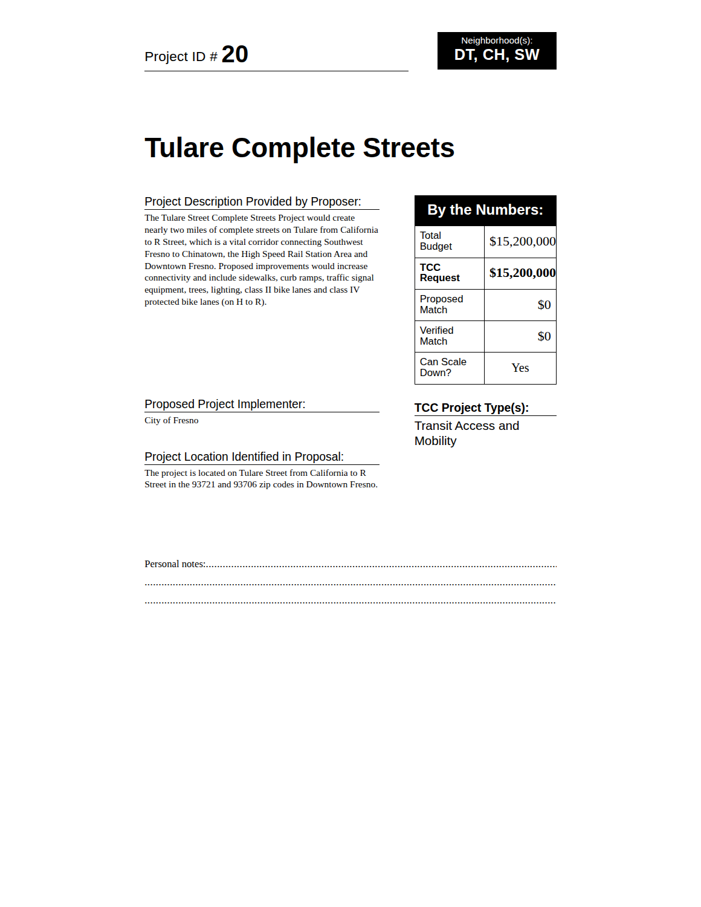Project ID # 20
Neighborhood(s):
DT, CH, SW
Tulare Complete Streets
Project Description Provided by Proposer:
The Tulare Street Complete Streets Project would create nearly two miles of complete streets on Tulare from California to R Street, which is a vital corridor connecting Southwest Fresno to Chinatown, the High Speed Rail Station Area and Downtown Fresno. Proposed improvements would increase connectivity and include sidewalks, curb ramps, traffic signal equipment, trees, lighting, class II bike lanes and class IV protected bike lanes (on H to R).
Proposed Project Implementer:
City of Fresno
Project Location Identified in Proposal:
The project is located on Tulare Street from California to R Street in the 93721 and 93706 zip codes in Downtown Fresno.
By the Numbers:
| Total Budget | $15,200,000 |
| TCC Request | $15,200,000 |
| Proposed Match | $0 |
| Verified Match | $0 |
| Can Scale Down? | Yes |
TCC Project Type(s):
Transit Access and Mobility
Personal notes:.........................................................................................................................................
...............................................................................................................................................................................
...............................................................................................................................................................................